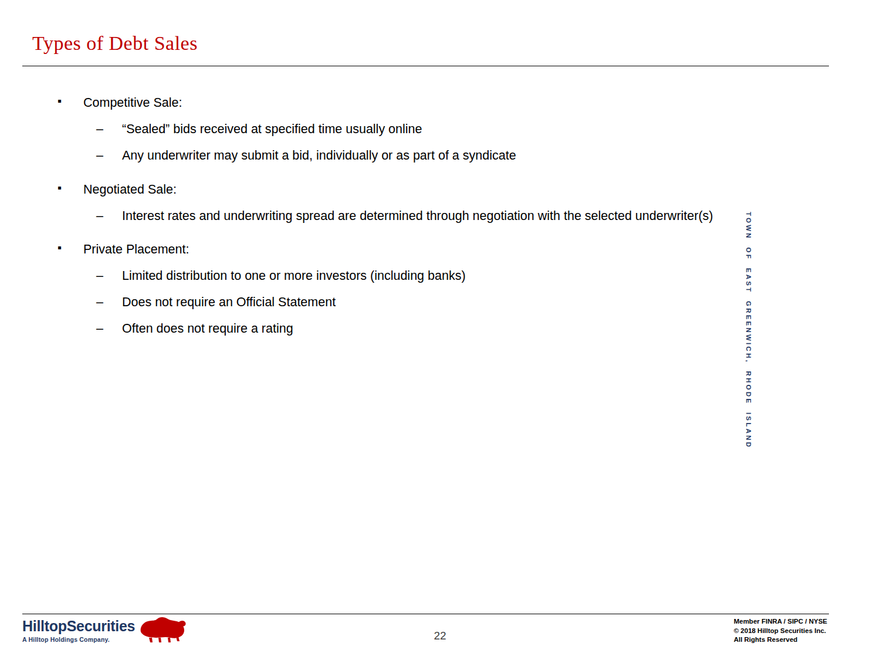Types of Debt Sales
Competitive Sale:
“Sealed” bids received at specified time usually online
Any underwriter may submit a bid, individually or as part of a syndicate
Negotiated Sale:
Interest rates and underwriting spread are determined through negotiation with the selected underwriter(s)
Private Placement:
Limited distribution to one or more investors (including banks)
Does not require an Official Statement
Often does not require a rating
TOWN OF EAST GREENWICH, RHODE ISLAND
22
Member FINRA / SIPC / NYSE
© 2018 Hilltop Securities Inc.
All Rights Reserved
Hilltop Securities
A Hilltop Holdings Company.